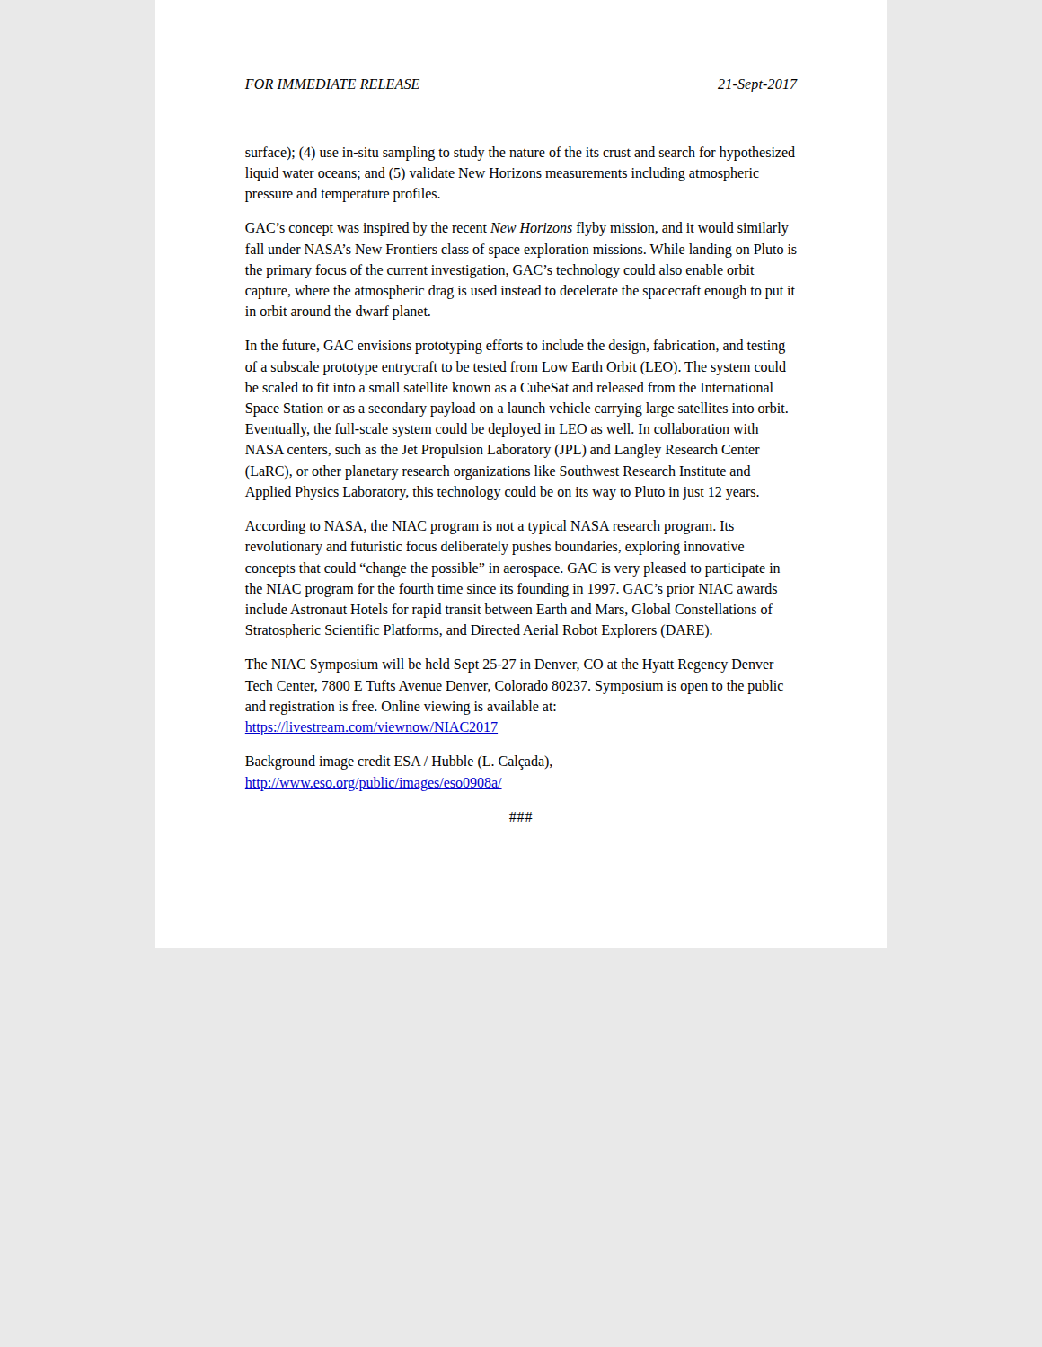FOR IMMEDIATE RELEASE 21-Sept-2017
surface); (4) use in-situ sampling to study the nature of the its crust and search for hypothesized liquid water oceans; and (5) validate New Horizons measurements including atmospheric pressure and temperature profiles.
GAC’s concept was inspired by the recent New Horizons flyby mission, and it would similarly fall under NASA’s New Frontiers class of space exploration missions. While landing on Pluto is the primary focus of the current investigation, GAC’s technology could also enable orbit capture, where the atmospheric drag is used instead to decelerate the spacecraft enough to put it in orbit around the dwarf planet.
In the future, GAC envisions prototyping efforts to include the design, fabrication, and testing of a subscale prototype entrycraft to be tested from Low Earth Orbit (LEO). The system could be scaled to fit into a small satellite known as a CubeSat and released from the International Space Station or as a secondary payload on a launch vehicle carrying large satellites into orbit. Eventually, the full-scale system could be deployed in LEO as well. In collaboration with NASA centers, such as the Jet Propulsion Laboratory (JPL) and Langley Research Center (LaRC), or other planetary research organizations like Southwest Research Institute and Applied Physics Laboratory, this technology could be on its way to Pluto in just 12 years.
According to NASA, the NIAC program is not a typical NASA research program. Its revolutionary and futuristic focus deliberately pushes boundaries, exploring innovative concepts that could “change the possible” in aerospace. GAC is very pleased to participate in the NIAC program for the fourth time since its founding in 1997. GAC’s prior NIAC awards include Astronaut Hotels for rapid transit between Earth and Mars, Global Constellations of Stratospheric Scientific Platforms, and Directed Aerial Robot Explorers (DARE).
The NIAC Symposium will be held Sept 25-27 in Denver, CO at the Hyatt Regency Denver Tech Center, 7800 E Tufts Avenue Denver, Colorado 80237. Symposium is open to the public and registration is free. Online viewing is available at:
https://livestream.com/viewnow/NIAC2017
Background image credit ESA / Hubble (L. Calçada),
http://www.eso.org/public/images/eso0908a/
###